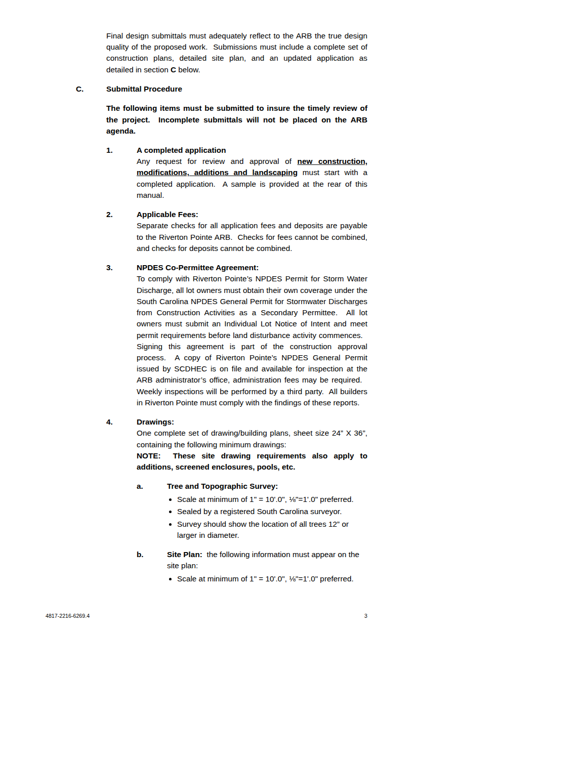Final design submittals must adequately reflect to the ARB the true design quality of the proposed work. Submissions must include a complete set of construction plans, detailed site plan, and an updated application as detailed in section C below.
C. Submittal Procedure
The following items must be submitted to insure the timely review of the project. Incomplete submittals will not be placed on the ARB agenda.
1. A completed application
Any request for review and approval of new construction, modifications, additions and landscaping must start with a completed application. A sample is provided at the rear of this manual.
2. Applicable Fees:
Separate checks for all application fees and deposits are payable to the Riverton Pointe ARB. Checks for fees cannot be combined, and checks for deposits cannot be combined.
3. NPDES Co-Permittee Agreement:
To comply with Riverton Pointe’s NPDES Permit for Storm Water Discharge, all lot owners must obtain their own coverage under the South Carolina NPDES General Permit for Stormwater Discharges from Construction Activities as a Secondary Permittee. All lot owners must submit an Individual Lot Notice of Intent and meet permit requirements before land disturbance activity commences. Signing this agreement is part of the construction approval process. A copy of Riverton Pointe’s NPDES General Permit issued by SCDHEC is on file and available for inspection at the ARB administrator’s office, administration fees may be required. Weekly inspections will be performed by a third party. All builders in Riverton Pointe must comply with the findings of these reports.
4. Drawings:
One complete set of drawing/building plans, sheet size 24” X 36”, containing the following minimum drawings:
NOTE: These site drawing requirements also apply to additions, screened enclosures, pools, etc.
a. Tree and Topographic Survey:
Scale at minimum of 1" = 10'.0", ⅛"=1'.0" preferred.
Sealed by a registered South Carolina surveyor.
Survey should show the location of all trees 12” or larger in diameter.
b. Site Plan: the following information must appear on the site plan:
Scale at minimum of 1" = 10'.0", ⅛"=1'.0" preferred.
4817-2216-6269.4 3